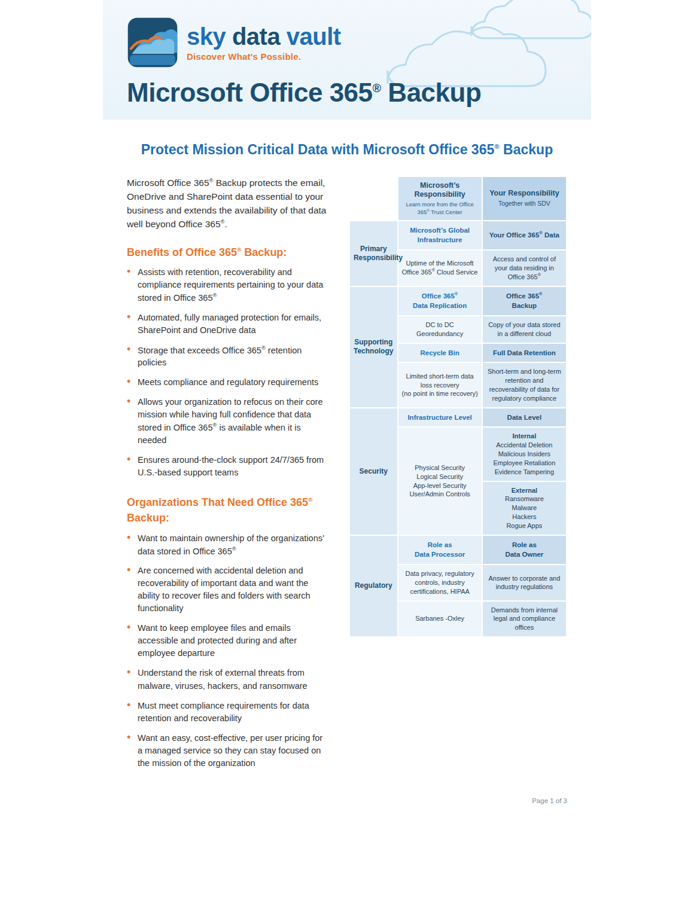sky data vault
Discover What's Possible.
Microsoft Office 365® Backup
Protect Mission Critical Data with Microsoft Office 365® Backup
Microsoft Office 365® Backup protects the email, OneDrive and SharePoint data essential to your business and extends the availability of that data well beyond Office 365®.
Benefits of Office 365® Backup:
Assists with retention, recoverability and compliance requirements pertaining to your data stored in Office 365®
Automated, fully managed protection for emails, SharePoint and OneDrive data
Storage that exceeds Office 365® retention policies
Meets compliance and regulatory requirements
Allows your organization to refocus on their core mission while having full confidence that data stored in Office 365® is available when it is needed
Ensures around-the-clock support 24/7/365 from U.S.-based support teams
Organizations That Need Office 365® Backup:
Want to maintain ownership of the organizations’ data stored in Office 365®
Are concerned with accidental deletion and recoverability of important data and want the ability to recover files and folders with search functionality
Want to keep employee files and emails accessible and protected during and after employee departure
Understand the risk of external threats from malware, viruses, hackers, and ransomware
Must meet compliance requirements for data retention and recoverability
Want an easy, cost-effective, per user pricing for a managed service so they can stay focused on the mission of the organization
| | Microsoft’s Responsibility Learn more from the Office 365 ® Trust Center | Your Responsibility Together with SDV |
| --- | --- | --- |
| Primary Responsibility | Microsoft’s Global Infrastructure | Your Office 365 ® Data |
| Uptime of the Microsoft Office 365 ® Cloud Service | Access and control of your data residing in Office 365 ® |
| Supporting Technology | Office 365 ® Data Replication | Office 365 ® Backup |
| DC to DC Georedundancy | Copy of your data stored in a different cloud |
| Recycle Bin | Full Data Retention |
| Limited short-term data loss recovery (no point in time recovery) | Short-term and long-term retention and recoverability of data for regulatory compliance |
| Security | Infrastructure Level | Data Level |
| Physical Security Logical Security App-level Security User/Admin Controls | Internal Accidental Deletion Malicious Insiders Employee Retaliation Evidence Tampering |
| External Ransomware Malware Hackers Rogue Apps |
| Regulatory | Role as Data Processor | Role as Data Owner |
| Data privacy, regulatory controls, industry certifications, HIPAA | Answer to corporate and industry regulations |
| Sarbanes -Oxley | Demands from internal legal and compliance offices |
Page 1 of 3